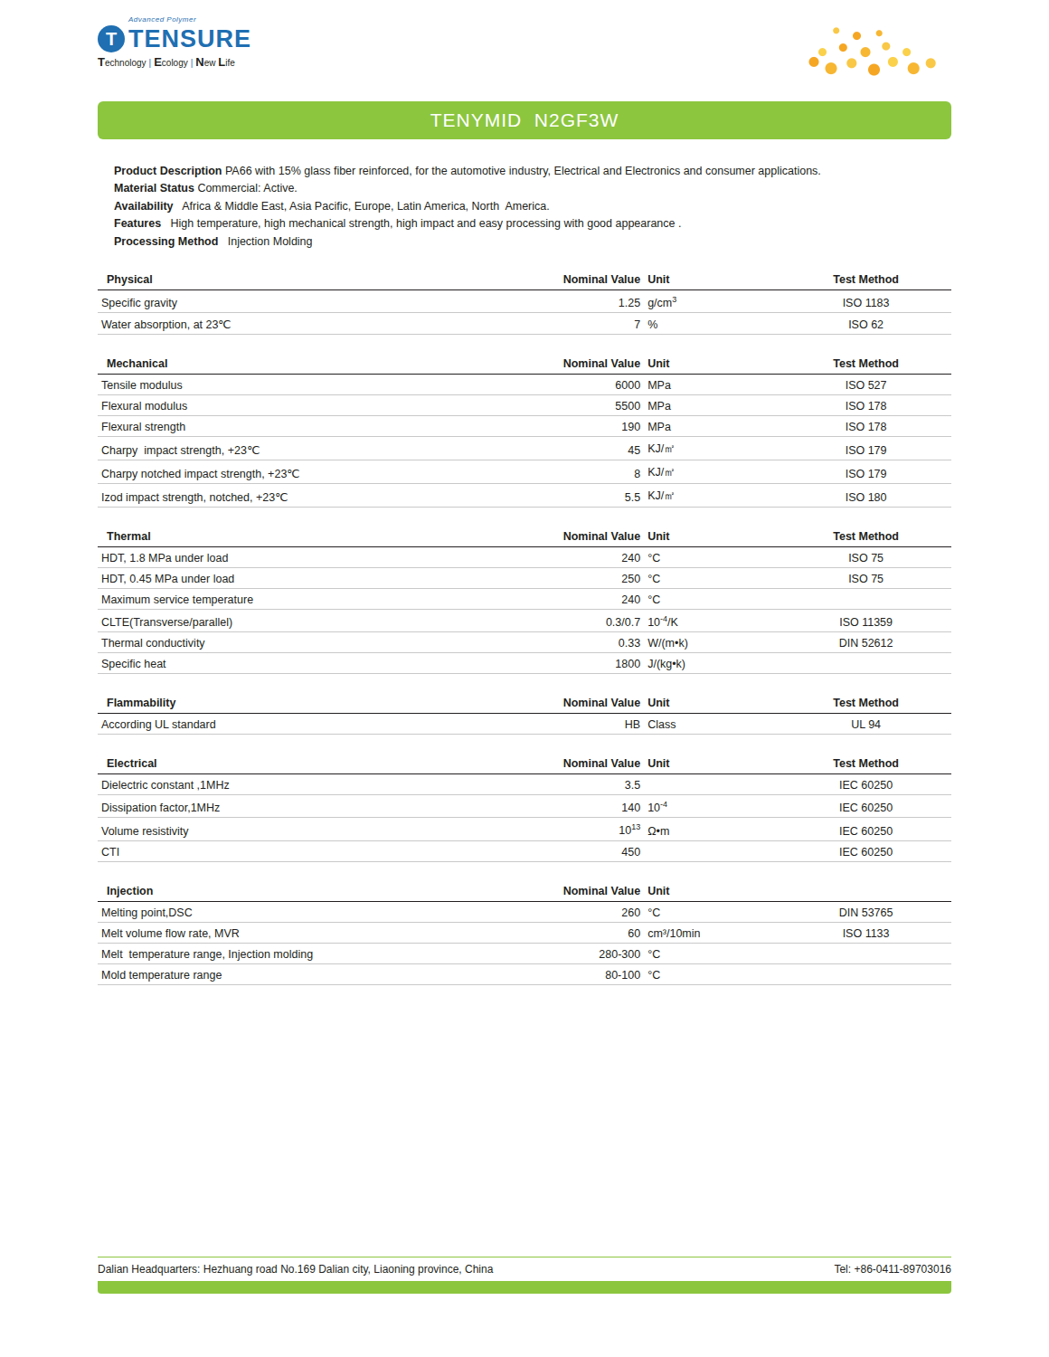Advanced Polymer
T
TENSURE
Technology|Ecology|New Life
TENYMID N2GF3W
Product Description PA66 with 15% glass fiber reinforced, for the automotive industry, Electrical and Electronics and consumer applications.
Material Status Commercial: Active.
Availability Africa & Middle East, Asia Pacific, Europe, Latin America, North America.
Features High temperature, high mechanical strength, high impact and easy processing with good appearance .
Processing Method Injection Molding
| Physical | Nominal Value | Unit | Test Method |
| --- | --- | --- | --- |
| Specific gravity | 1.25 | g/cm 3 | ISO 1183 |
| Water absorption, at 23℃ | 7 | % | ISO 62 |
| Mechanical | Nominal Value | Unit | Test Method |
| --- | --- | --- | --- |
| Tensile modulus | 6000 | MPa | ISO 527 |
| Flexural modulus | 5500 | MPa | ISO 178 |
| Flexural strength | 190 | MPa | ISO 178 |
| Charpy impact strength, +23℃ | 45 | KJ/㎡ | ISO 179 |
| Charpy notched impact strength, +23℃ | 8 | KJ/㎡ | ISO 179 |
| Izod impact strength, notched, +23℃ | 5.5 | KJ/㎡ | ISO 180 |
| Thermal | Nominal Value | Unit | Test Method |
| --- | --- | --- | --- |
| HDT, 1.8 MPa under load | 240 | °C | ISO 75 |
| HDT, 0.45 MPa under load | 250 | °C | ISO 75 |
| Maximum service temperature | 240 | °C | |
| CLTE(Transverse/parallel) | 0.3/0.7 | 10 -4 /K | ISO 11359 |
| Thermal conductivity | 0.33 | W/(m•k) | DIN 52612 |
| Specific heat | 1800 | J/(kg•k) | |
| Flammability | Nominal Value | Unit | Test Method |
| --- | --- | --- | --- |
| According UL standard | HB | Class | UL 94 |
| Electrical | Nominal Value | Unit | Test Method |
| --- | --- | --- | --- |
| Dielectric constant ,1MHz | 3.5 | | IEC 60250 |
| Dissipation factor,1MHz | 140 | 10 -4 | IEC 60250 |
| Volume resistivity | 10 13 | Ω•m | IEC 60250 |
| CTI | 450 | | IEC 60250 |
| Injection | Nominal Value | Unit | |
| --- | --- | --- | --- |
| Melting point,DSC | 260 | °C | DIN 53765 |
| Melt volume flow rate, MVR | 60 | cm³/10min | ISO 1133 |
| Melt temperature range, Injection molding | 280-300 | °C | |
| Mold temperature range | 80-100 | °C | |
Dalian Headquarters: Hezhuang road No.169 Dalian city, Liaoning province, China
Tel: +86-0411-89703016